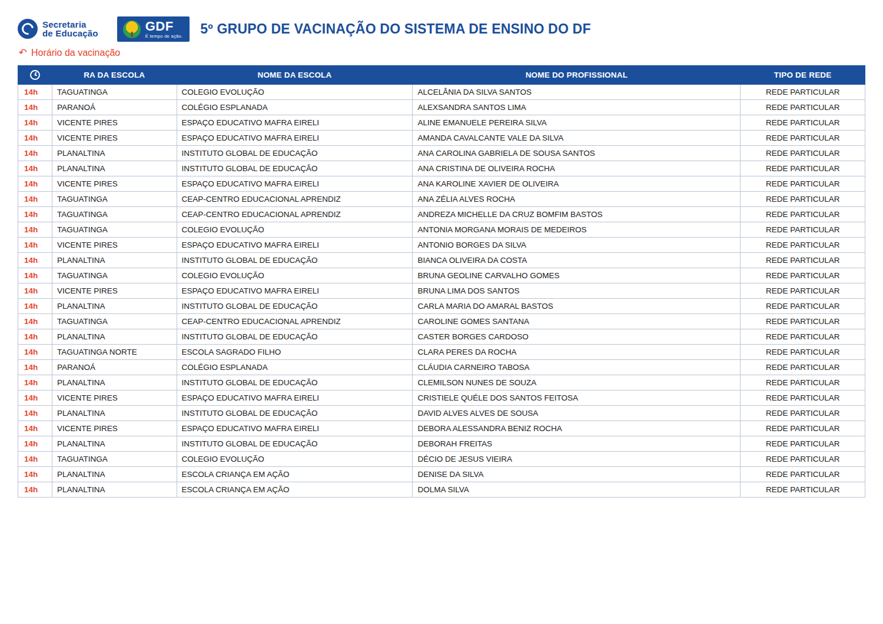Secretaria
de Educação
GDF É tempo de ação.
5º GRUPO DE VACINAÇÃO DO SISTEMA DE ENSINO DO DF
↷Horário da vacinação
| | RA DA ESCOLA | NOME DA ESCOLA | NOME DO PROFISSIONAL | TIPO DE REDE |
| --- | --- | --- | --- | --- |
| 14h | TAGUATINGA | COLEGIO EVOLUÇÃO | ALCELÂNIA DA SILVA SANTOS | REDE PARTICULAR |
| 14h | PARANOÁ | COLÉGIO ESPLANADA | ALEXSANDRA SANTOS LIMA | REDE PARTICULAR |
| 14h | VICENTE PIRES | ESPAÇO EDUCATIVO MAFRA EIRELI | ALINE EMANUELE PEREIRA SILVA | REDE PARTICULAR |
| 14h | VICENTE PIRES | ESPAÇO EDUCATIVO MAFRA EIRELI | AMANDA CAVALCANTE VALE DA SILVA | REDE PARTICULAR |
| 14h | PLANALTINA | INSTITUTO GLOBAL DE EDUCAÇÃO | ANA CAROLINA GABRIELA DE SOUSA SANTOS | REDE PARTICULAR |
| 14h | PLANALTINA | INSTITUTO GLOBAL DE EDUCAÇÃO | ANA CRISTINA DE OLIVEIRA ROCHA | REDE PARTICULAR |
| 14h | VICENTE PIRES | ESPAÇO EDUCATIVO MAFRA EIRELI | ANA KAROLINE XAVIER DE OLIVEIRA | REDE PARTICULAR |
| 14h | TAGUATINGA | CEAP-CENTRO EDUCACIONAL APRENDIZ | ANA ZÉLIA ALVES ROCHA | REDE PARTICULAR |
| 14h | TAGUATINGA | CEAP-CENTRO EDUCACIONAL APRENDIZ | ANDREZA MICHELLE DA CRUZ BOMFIM BASTOS | REDE PARTICULAR |
| 14h | TAGUATINGA | COLEGIO EVOLUÇÃO | ANTONIA MORGANA MORAIS DE MEDEIROS | REDE PARTICULAR |
| 14h | VICENTE PIRES | ESPAÇO EDUCATIVO MAFRA EIRELI | ANTONIO BORGES DA SILVA | REDE PARTICULAR |
| 14h | PLANALTINA | INSTITUTO GLOBAL DE EDUCAÇÃO | BIANCA OLIVEIRA DA COSTA | REDE PARTICULAR |
| 14h | TAGUATINGA | COLEGIO EVOLUÇÃO | BRUNA GEOLINE CARVALHO GOMES | REDE PARTICULAR |
| 14h | VICENTE PIRES | ESPAÇO EDUCATIVO MAFRA EIRELI | BRUNA LIMA DOS SANTOS | REDE PARTICULAR |
| 14h | PLANALTINA | INSTITUTO GLOBAL DE EDUCAÇÃO | CARLA MARIA DO AMARAL BASTOS | REDE PARTICULAR |
| 14h | TAGUATINGA | CEAP-CENTRO EDUCACIONAL APRENDIZ | CAROLINE GOMES SANTANA | REDE PARTICULAR |
| 14h | PLANALTINA | INSTITUTO GLOBAL DE EDUCAÇÃO | CASTER BORGES CARDOSO | REDE PARTICULAR |
| 14h | TAGUATINGA NORTE | ESCOLA SAGRADO FILHO | CLARA PERES DA ROCHA | REDE PARTICULAR |
| 14h | PARANOÁ | COLÉGIO ESPLANADA | CLÁUDIA CARNEIRO TABOSA | REDE PARTICULAR |
| 14h | PLANALTINA | INSTITUTO GLOBAL DE EDUCAÇÃO | CLEMILSON NUNES DE SOUZA | REDE PARTICULAR |
| 14h | VICENTE PIRES | ESPAÇO EDUCATIVO MAFRA EIRELI | CRISTIELE QUÉLE DOS SANTOS FEITOSA | REDE PARTICULAR |
| 14h | PLANALTINA | INSTITUTO GLOBAL DE EDUCAÇÃO | DAVID ALVES ALVES DE SOUSA | REDE PARTICULAR |
| 14h | VICENTE PIRES | ESPAÇO EDUCATIVO MAFRA EIRELI | DEBORA ALESSANDRA BENIZ ROCHA | REDE PARTICULAR |
| 14h | PLANALTINA | INSTITUTO GLOBAL DE EDUCAÇÃO | DEBORAH FREITAS | REDE PARTICULAR |
| 14h | TAGUATINGA | COLEGIO EVOLUÇÃO | DÉCIO DE JESUS VIEIRA | REDE PARTICULAR |
| 14h | PLANALTINA | ESCOLA CRIANÇA EM AÇÃO | DENISE DA SILVA | REDE PARTICULAR |
| 14h | PLANALTINA | ESCOLA CRIANÇA EM AÇÃO | DOLMA SILVA | REDE PARTICULAR |